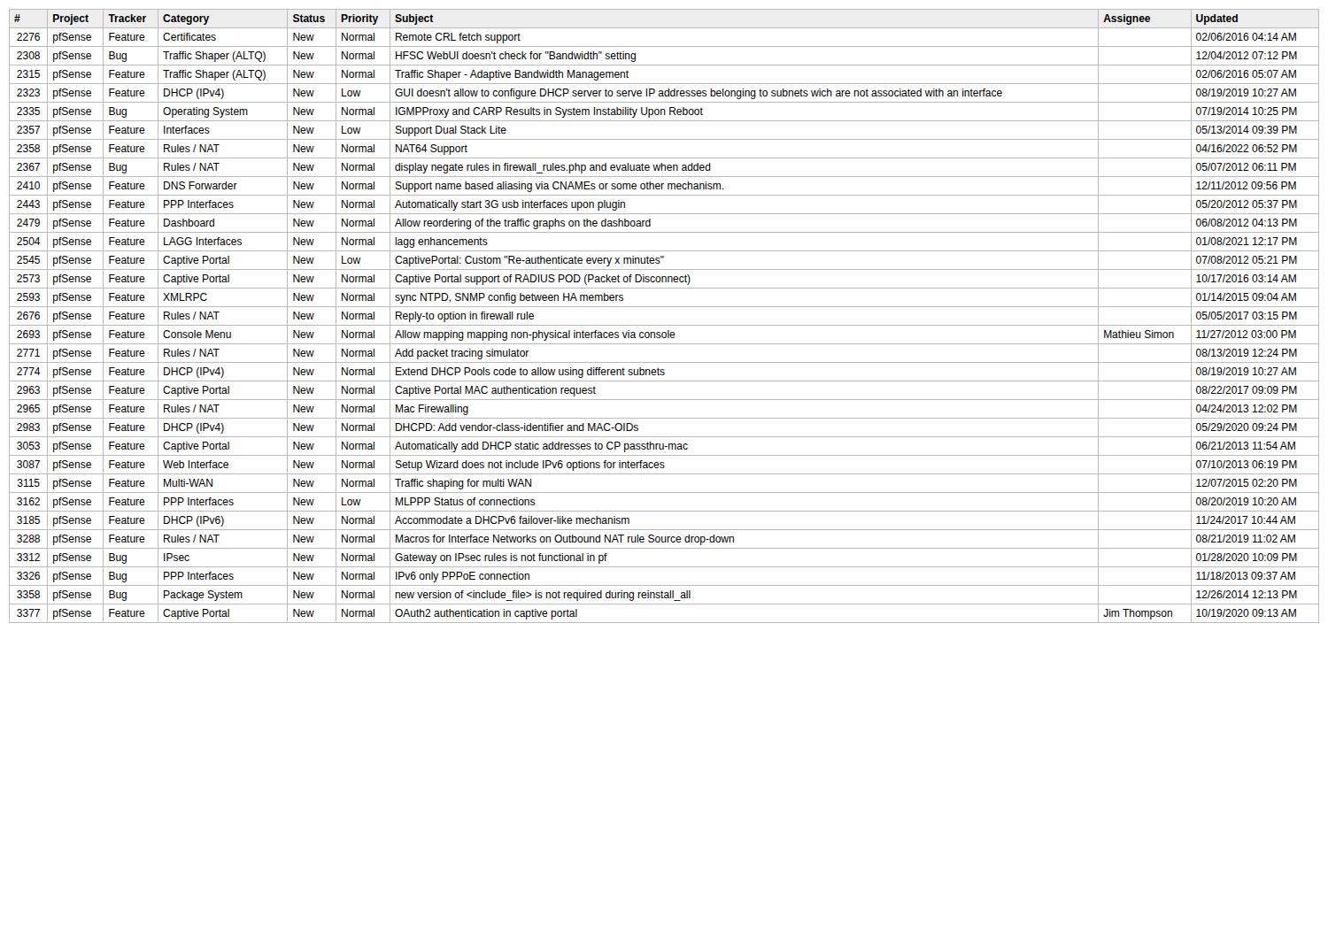| # | Project | Tracker | Category | Status | Priority | Subject | Assignee | Updated |
| --- | --- | --- | --- | --- | --- | --- | --- | --- |
| 2276 | pfSense | Feature | Certificates | New | Normal | Remote CRL fetch support | | 02/06/2016 04:14 AM |
| 2308 | pfSense | Bug | Traffic Shaper (ALTQ) | New | Normal | HFSC WebUI doesn't check for "Bandwidth" setting | | 12/04/2012 07:12 PM |
| 2315 | pfSense | Feature | Traffic Shaper (ALTQ) | New | Normal | Traffic Shaper - Adaptive Bandwidth Management | | 02/06/2016 05:07 AM |
| 2323 | pfSense | Feature | DHCP (IPv4) | New | Low | GUI doesn't allow to configure DHCP server to serve IP addresses belonging to subnets wich are not associated with an interface | | 08/19/2019 10:27 AM |
| 2335 | pfSense | Bug | Operating System | New | Normal | IGMPProxy and CARP Results in System Instability Upon Reboot | | 07/19/2014 10:25 PM |
| 2357 | pfSense | Feature | Interfaces | New | Low | Support Dual Stack Lite | | 05/13/2014 09:39 PM |
| 2358 | pfSense | Feature | Rules / NAT | New | Normal | NAT64 Support | | 04/16/2022 06:52 PM |
| 2367 | pfSense | Bug | Rules / NAT | New | Normal | display negate rules in firewall_rules.php and evaluate when added | | 05/07/2012 06:11 PM |
| 2410 | pfSense | Feature | DNS Forwarder | New | Normal | Support name based aliasing via CNAMEs or some other mechanism. | | 12/11/2012 09:56 PM |
| 2443 | pfSense | Feature | PPP Interfaces | New | Normal | Automatically start 3G usb interfaces upon plugin | | 05/20/2012 05:37 PM |
| 2479 | pfSense | Feature | Dashboard | New | Normal | Allow reordering of the traffic graphs on the dashboard | | 06/08/2012 04:13 PM |
| 2504 | pfSense | Feature | LAGG Interfaces | New | Normal | lagg enhancements | | 01/08/2021 12:17 PM |
| 2545 | pfSense | Feature | Captive Portal | New | Low | CaptivePortal: Custom "Re-authenticate every x minutes" | | 07/08/2012 05:21 PM |
| 2573 | pfSense | Feature | Captive Portal | New | Normal | Captive Portal support of RADIUS POD (Packet of Disconnect) | | 10/17/2016 03:14 AM |
| 2593 | pfSense | Feature | XMLRPC | New | Normal | sync NTPD, SNMP config between HA members | | 01/14/2015 09:04 AM |
| 2676 | pfSense | Feature | Rules / NAT | New | Normal | Reply-to option in firewall rule | | 05/05/2017 03:15 PM |
| 2693 | pfSense | Feature | Console Menu | New | Normal | Allow mapping mapping non-physical interfaces via console | Mathieu Simon | 11/27/2012 03:00 PM |
| 2771 | pfSense | Feature | Rules / NAT | New | Normal | Add packet tracing simulator | | 08/13/2019 12:24 PM |
| 2774 | pfSense | Feature | DHCP (IPv4) | New | Normal | Extend DHCP Pools code to allow using different subnets | | 08/19/2019 10:27 AM |
| 2963 | pfSense | Feature | Captive Portal | New | Normal | Captive Portal MAC authentication request | | 08/22/2017 09:09 PM |
| 2965 | pfSense | Feature | Rules / NAT | New | Normal | Mac Firewalling | | 04/24/2013 12:02 PM |
| 2983 | pfSense | Feature | DHCP (IPv4) | New | Normal | DHCPD: Add vendor-class-identifier and MAC-OIDs | | 05/29/2020 09:24 PM |
| 3053 | pfSense | Feature | Captive Portal | New | Normal | Automatically add DHCP static addresses to CP passthru-mac | | 06/21/2013 11:54 AM |
| 3087 | pfSense | Feature | Web Interface | New | Normal | Setup Wizard does not include IPv6 options for interfaces | | 07/10/2013 06:19 PM |
| 3115 | pfSense | Feature | Multi-WAN | New | Normal | Traffic shaping for multi WAN | | 12/07/2015 02:20 PM |
| 3162 | pfSense | Feature | PPP Interfaces | New | Low | MLPPP Status of connections | | 08/20/2019 10:20 AM |
| 3185 | pfSense | Feature | DHCP (IPv6) | New | Normal | Accommodate a DHCPv6 failover-like mechanism | | 11/24/2017 10:44 AM |
| 3288 | pfSense | Feature | Rules / NAT | New | Normal | Macros for Interface Networks on Outbound NAT rule Source drop-down | | 08/21/2019 11:02 AM |
| 3312 | pfSense | Bug | IPsec | New | Normal | Gateway on IPsec rules is not functional in pf | | 01/28/2020 10:09 PM |
| 3326 | pfSense | Bug | PPP Interfaces | New | Normal | IPv6 only PPPoE connection | | 11/18/2013 09:37 AM |
| 3358 | pfSense | Bug | Package System | New | Normal | new version of <include_file> is not required during reinstall_all | | 12/26/2014 12:13 PM |
| 3377 | pfSense | Feature | Captive Portal | New | Normal | OAuth2 authentication in captive portal | Jim Thompson | 10/19/2020 09:13 AM |